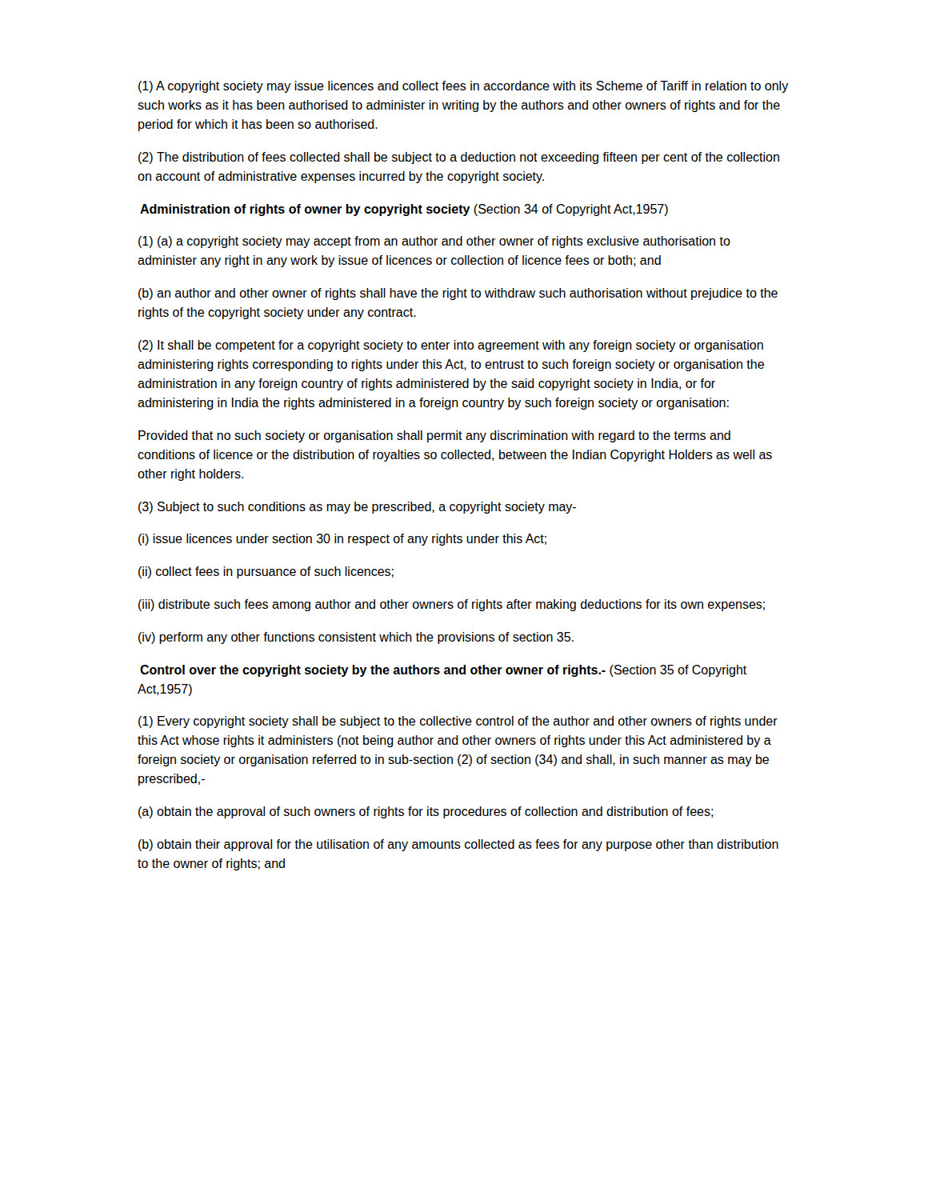(1) A copyright society may issue licences and collect fees in accordance with its Scheme of Tariff in relation to only such works as it has been authorised to administer in writing by the authors and other owners of rights and for the period for which it has been so authorised.
(2) The distribution of fees collected shall be subject to a deduction not exceeding fifteen per cent of the collection on account of administrative expenses incurred by the copyright society.
Administration of rights of owner by copyright society (Section 34 of Copyright Act,1957)
(1) (a) a copyright society may accept from an author and other owner of rights exclusive authorisation to administer any right in any work by issue of licences or collection of licence fees or both; and
(b) an author and other owner of rights shall have the right to withdraw such authorisation without prejudice to the rights of the copyright society under any contract.
(2) It shall be competent for a copyright society to enter into agreement with any foreign society or organisation administering rights corresponding to rights under this Act, to entrust to such foreign society or organisation the administration in any foreign country of rights administered by the said copyright society in India, or for administering in India the rights administered in a foreign country by such foreign society or organisation:
Provided that no such society or organisation shall permit any discrimination with regard to the terms and conditions of licence or the distribution of royalties so collected, between the Indian Copyright Holders as well as other right holders.
(3) Subject to such conditions as may be prescribed, a copyright society may-
(i) issue licences under section 30 in respect of any rights under this Act;
(ii) collect fees in pursuance of such licences;
(iii) distribute such fees among author and other owners of rights after making deductions for its own expenses;
(iv) perform any other functions consistent which the provisions of section 35.
Control over the copyright society by the authors and other owner of rights.- (Section 35 of Copyright Act,1957)
(1) Every copyright society shall be subject to the collective control of the author and other owners of rights under this Act whose rights it administers (not being author and other owners of rights under this Act administered by a foreign society or organisation referred to in sub-section (2) of section (34) and shall, in such manner as may be prescribed,-
(a) obtain the approval of such owners of rights for its procedures of collection and distribution of fees;
(b) obtain their approval for the utilisation of any amounts collected as fees for any purpose other than distribution to the owner of rights; and